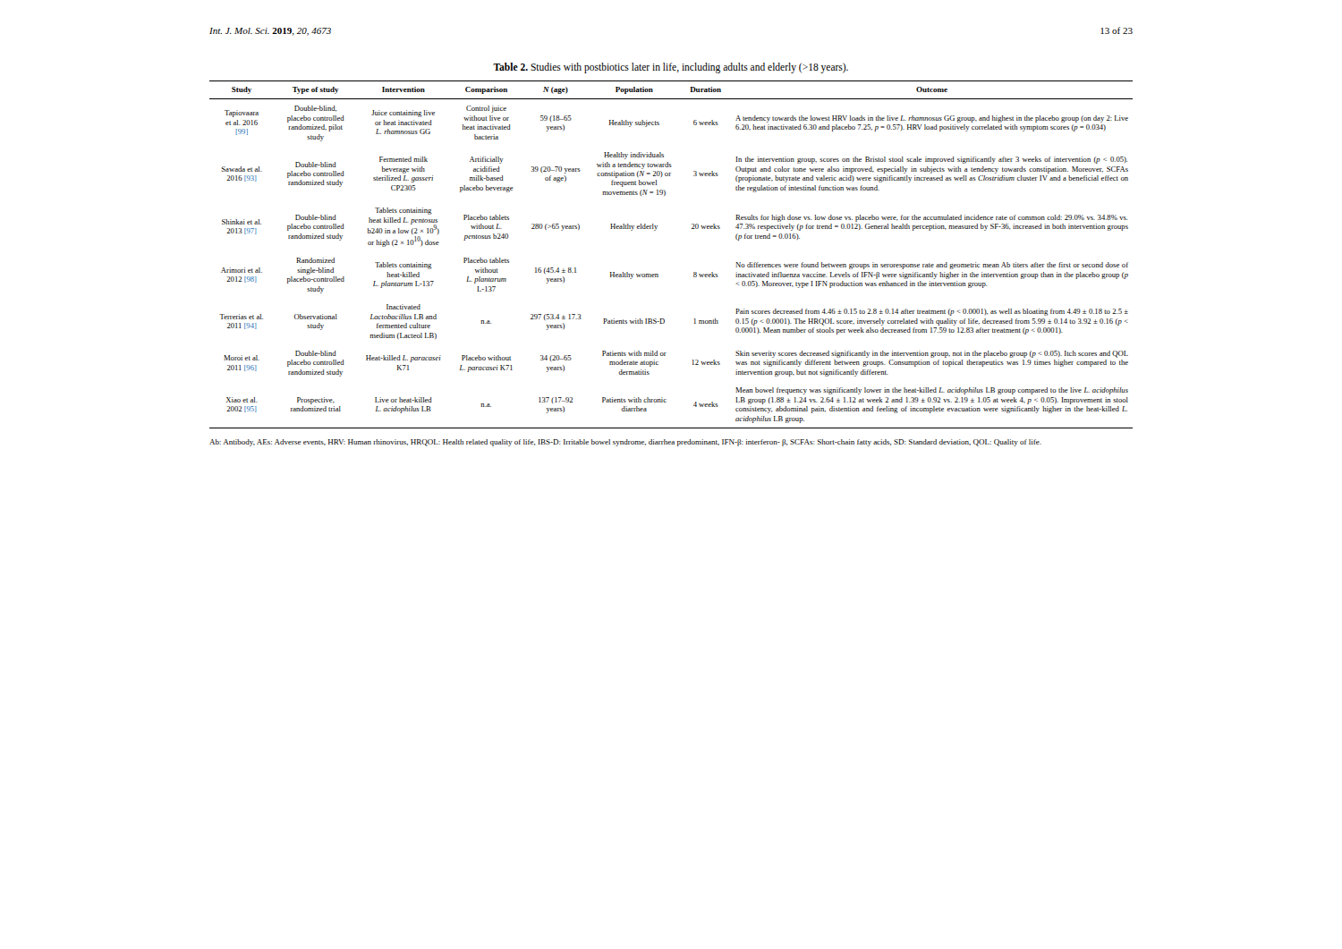Int. J. Mol. Sci. 2019, 20, 4673
13 of 23
Table 2. Studies with postbiotics later in life, including adults and elderly (>18 years).
| Study | Type of study | Intervention | Comparison | N (age) | Population | Duration | Outcome |
| --- | --- | --- | --- | --- | --- | --- | --- |
| Tapiovaara et al. 2016 [99] | Double-blind, placebo controlled randomized, pilot study | Juice containing live or heat inactivated L. rhamnosus GG | Control juice without live or heat inactivated bacteria | 59 (18–65 years) | Healthy subjects | 6 weeks | A tendency towards the lowest HRV loads in the live L. rhamnosus GG group, and highest in the placebo group (on day 2: Live 6.20, heat inactivated 6.30 and placebo 7.25, p = 0.57). HRV load positively correlated with symptom scores ( p = 0.034) |
| Sawada et al. 2016 [93] | Double-blind placebo controlled randomized study | Fermented milk beverage with sterilized L. gasseri CP2305 | Artificially acidified milk-based placebo beverage | 39 (20–70 years of age) | Healthy individuals with a tendency towards constipation ( N = 20) or frequent bowel movements ( N = 19) | 3 weeks | In the intervention group, scores on the Bristol stool scale improved significantly after 3 weeks of intervention ( p < 0.05). Output and color tone were also improved, especially in subjects with a tendency towards constipation. Moreover, SCFAs (propionate, butyrate and valeric acid) were significantly increased as well as Clostridium cluster IV and a beneficial effect on the regulation of intestinal function was found. |
| Shinkai et al. 2013 [97] | Double-blind placebo controlled randomized study | Tablets containing heat killed L. pentosus b240 in a low (2 × 10 9 ) or high (2 × 10 10 ) dose | Placebo tablets without L. pentosus b240 | 280 (>65 years) | Healthy elderly | 20 weeks | Results for high dose vs. low dose vs. placebo were, for the accumulated incidence rate of common cold: 29.0% vs. 34.8% vs. 47.3% respectively ( p for trend = 0.012). General health perception, measured by SF-36, increased in both intervention groups ( p for trend = 0.016). |
| Arimori et al. 2012 [98] | Randomized single-blind placebo-controlled study | Tablets containing heat-killed L. plantarum L-137 | Placebo tablets without L. plantarum L-137 | 16 (45.4 ± 8.1 years) | Healthy women | 8 weeks | No differences were found between groups in seroresponse rate and geometric mean Ab titers after the first or second dose of inactivated influenza vaccine. Levels of IFN-β were significantly higher in the intervention group than in the placebo group ( p < 0.05). Moreover, type I IFN production was enhanced in the intervention group. |
| Terrerias et al. 2011 [94] | Observational study | Inactivated Lactobacillus LB and fermented culture medium (Lacteol LB) | n.a. | 297 (53.4 ± 17.3 years) | Patients with IBS-D | 1 month | Pain scores decreased from 4.46 ± 0.15 to 2.8 ± 0.14 after treatment ( p < 0.0001), as well as bloating from 4.49 ± 0.18 to 2.5 ± 0.15 ( p < 0.0001). The HRQOL score, inversely correlated with quality of life, decreased from 5.99 ± 0.14 to 3.92 ± 0.16 ( p < 0.0001). Mean number of stools per week also decreased from 17.59 to 12.83 after treatment ( p < 0.0001). |
| Moroi et al. 2011 [96] | Double-blind placebo controlled randomized study | Heat-killed L. paracasei K71 | Placebo without L. paracasei K71 | 34 (20–65 years) | Patients with mild or moderate atopic dermatitis | 12 weeks | Skin severity scores decreased significantly in the intervention group, not in the placebo group ( p < 0.05). Itch scores and QOL was not significantly different between groups. Consumption of topical therapeutics was 1.9 times higher compared to the intervention group, but not significantly different. |
| Xiao et al. 2002 [95] | Prospective, randomized trial | Live or heat-killed L. acidophilus LB | n.a. | 137 (17–92 years) | Patients with chronic diarrhea | 4 weeks | Mean bowel frequency was significantly lower in the heat-killed L. acidophilus LB group compared to the live L. acidophilus LB group (1.88 ± 1.24 vs. 2.64 ± 1.12 at week 2 and 1.39 ± 0.92 vs. 2.19 ± 1.05 at week 4, p < 0.05). Improvement in stool consistency, abdominal pain, distention and feeling of incomplete evacuation were significantly higher in the heat-killed L. acidophilus LB group. |
Ab: Antibody, AEs: Adverse events, HRV: Human rhinovirus, HRQOL: Health related quality of life, IBS-D: Irritable bowel syndrome, diarrhea predominant, IFN-β: interferon- β, SCFAs: Short-chain fatty acids, SD: Standard deviation, QOL: Quality of life.